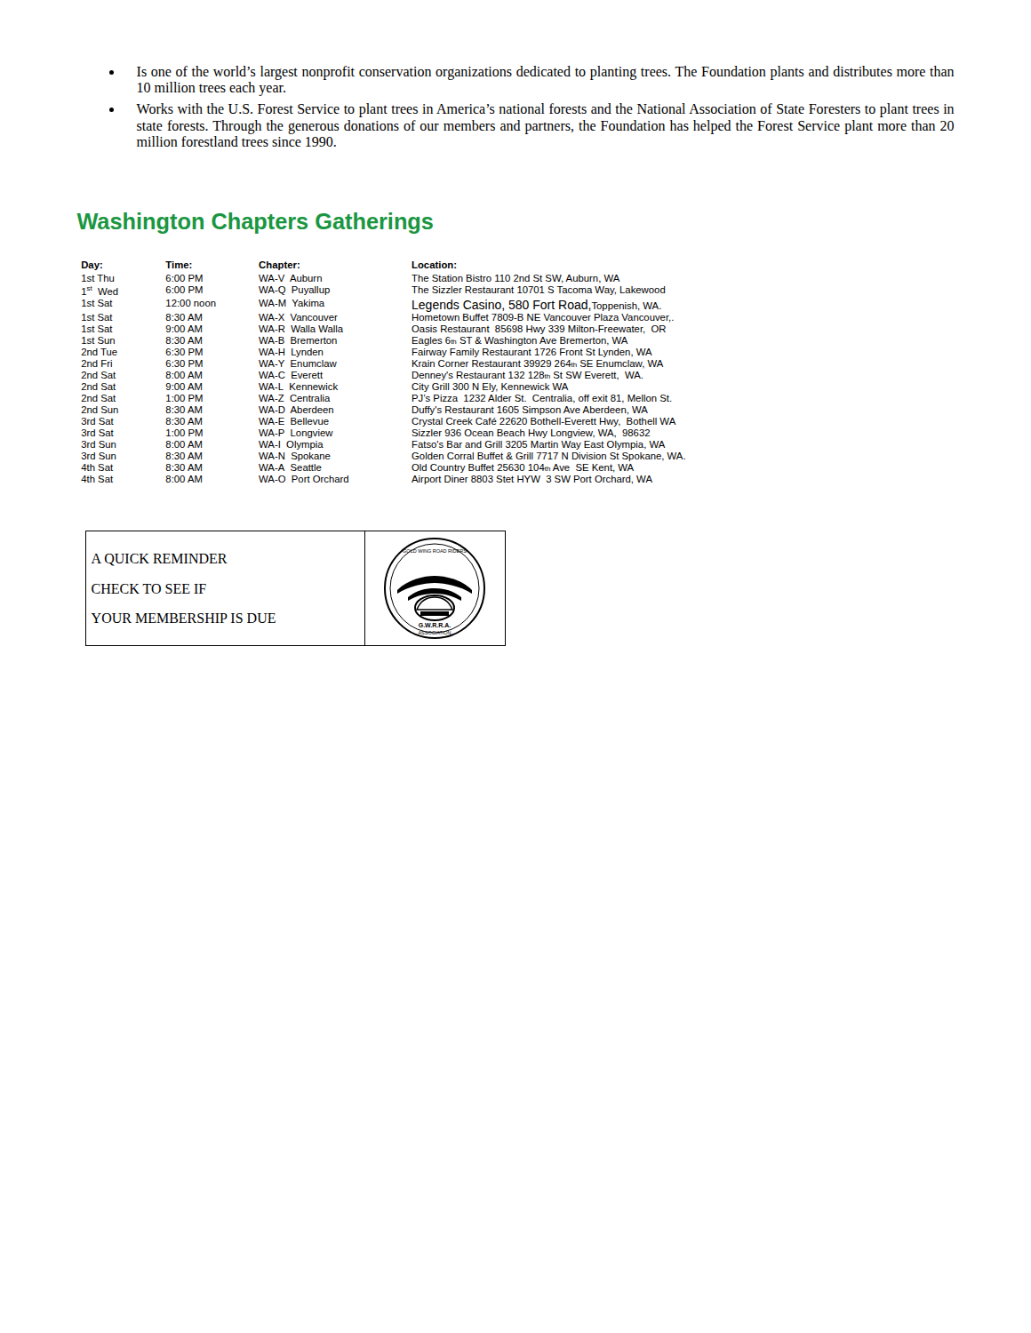Is one of the world’s largest nonprofit conservation organizations dedicated to planting trees. The Foundation plants and distributes more than 10 million trees each year.
Works with the U.S. Forest Service to plant trees in America’s national forests and the National Association of State Foresters to plant trees in state forests. Through the generous donations of our members and partners, the Foundation has helped the Forest Service plant more than 20 million forestland trees since 1990.
Washington Chapters Gatherings
| Day: | Time: | Chapter: | Location: |
| --- | --- | --- | --- |
| 1st Thu | 6:00 PM | WA-V Auburn | The Station Bistro 110 2nd St SW, Auburn, WA |
| 1 st Wed | 6:00 PM | WA-Q Puyallup | The Sizzler Restaurant 10701 S Tacoma Way, Lakewood |
| 1st Sat | 12:00 noon | WA-M Yakima | Legends Casino, 580 Fort Road, Toppenish, WA. |
| 1st Sat | 8:30 AM | WA-X Vancouver | Hometown Buffet 7809-B NE Vancouver Plaza Vancouver,. |
| 1st Sat | 9:00 AM | WA-R Walla Walla | Oasis Restaurant 85698 Hwy 339 Milton-Freewater, OR |
| 1st Sun | 8:30 AM | WA-B Bremerton | Eagles 6 th ST & Washington Ave Bremerton, WA |
| 2nd Tue | 6:30 PM | WA-H Lynden | Fairway Family Restaurant 1726 Front St Lynden, WA |
| 2nd Fri | 6:30 PM | WA-Y Enumclaw | Krain Corner Restaurant 39929 264 th SE Enumclaw, WA |
| 2nd Sat | 8:00 AM | WA-C Everett | Denney's Restaurant 132 128 th St SW Everett, WA. |
| 2nd Sat | 9:00 AM | WA-L Kennewick | City Grill 300 N Ely, Kennewick WA |
| 2nd Sat | 1:00 PM | WA-Z Centralia | PJ’s Pizza 1232 Alder St. Centralia, off exit 81, Mellon St. |
| 2nd Sun | 8:30 AM | WA-D Aberdeen | Duffy's Restaurant 1605 Simpson Ave Aberdeen, WA |
| 3rd Sat | 8:30 AM | WA-E Bellevue | Crystal Creek Café 22620 Bothell-Everett Hwy, Bothell WA |
| 3rd Sat | 1:00 PM | WA-P Longview | Sizzler 936 Ocean Beach Hwy Longview, WA, 98632 |
| 3rd Sun | 8:00 AM | WA-I Olympia | Fatso's Bar and Grill 3205 Martin Way East Olympia, WA |
| 3rd Sun | 8:30 AM | WA-N Spokane | Golden Corral Buffet & Grill 7717 N Division St Spokane, WA. |
| 4th Sat | 8:30 AM | WA-A Seattle | Old Country Buffet 25630 104 th Ave SE Kent, WA |
| 4th Sat | 8:00 AM | WA-O Port Orchard | Airport Diner 8803 Stet HYW 3 SW Port Orchard, WA |
| A QUICK REMINDER CHECK TO SEE IF YOUR MEMBERSHIP IS DUE | G.W.R.R.A. ASSOCIATION GOLD WING ROAD RIDERS |